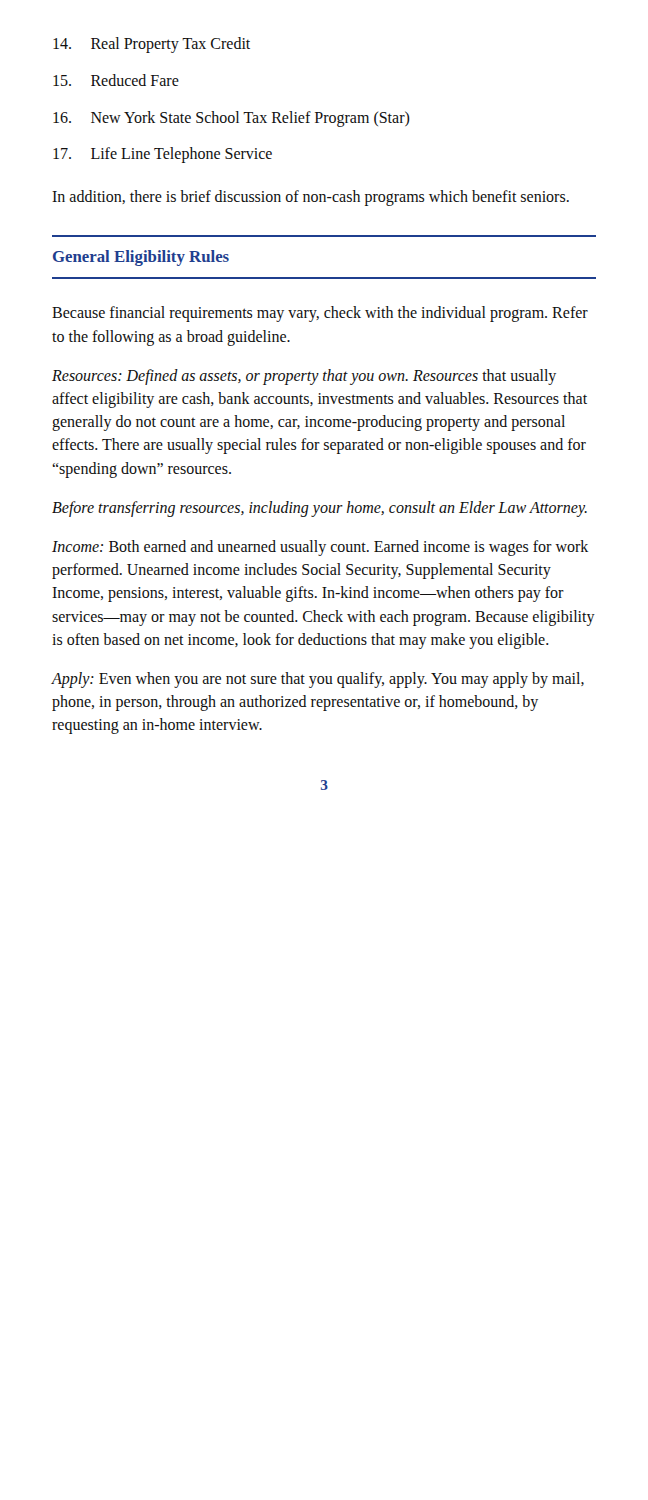14. Real Property Tax Credit
15. Reduced Fare
16. New York State School Tax Relief Program (Star)
17. Life Line Telephone Service
In addition, there is brief discussion of non-cash programs which benefit seniors.
General Eligibility Rules
Because financial requirements may vary, check with the individual program. Refer to the following as a broad guideline.
Resources: Defined as assets, or property that you own. Resources that usually affect eligibility are cash, bank accounts, investments and valuables. Resources that generally do not count are a home, car, income-producing property and personal effects. There are usually special rules for separated or non-eligible spouses and for “spending down” resources.
Before transferring resources, including your home, consult an Elder Law Attorney.
Income: Both earned and unearned usually count. Earned income is wages for work performed. Unearned income includes Social Security, Supplemental Security Income, pensions, interest, valuable gifts. In-kind income—when others pay for services—may or may not be counted. Check with each program. Because eligibility is often based on net income, look for deductions that may make you eligible.
Apply: Even when you are not sure that you qualify, apply. You may apply by mail, phone, in person, through an authorized representative or, if homebound, by requesting an in-home interview.
3